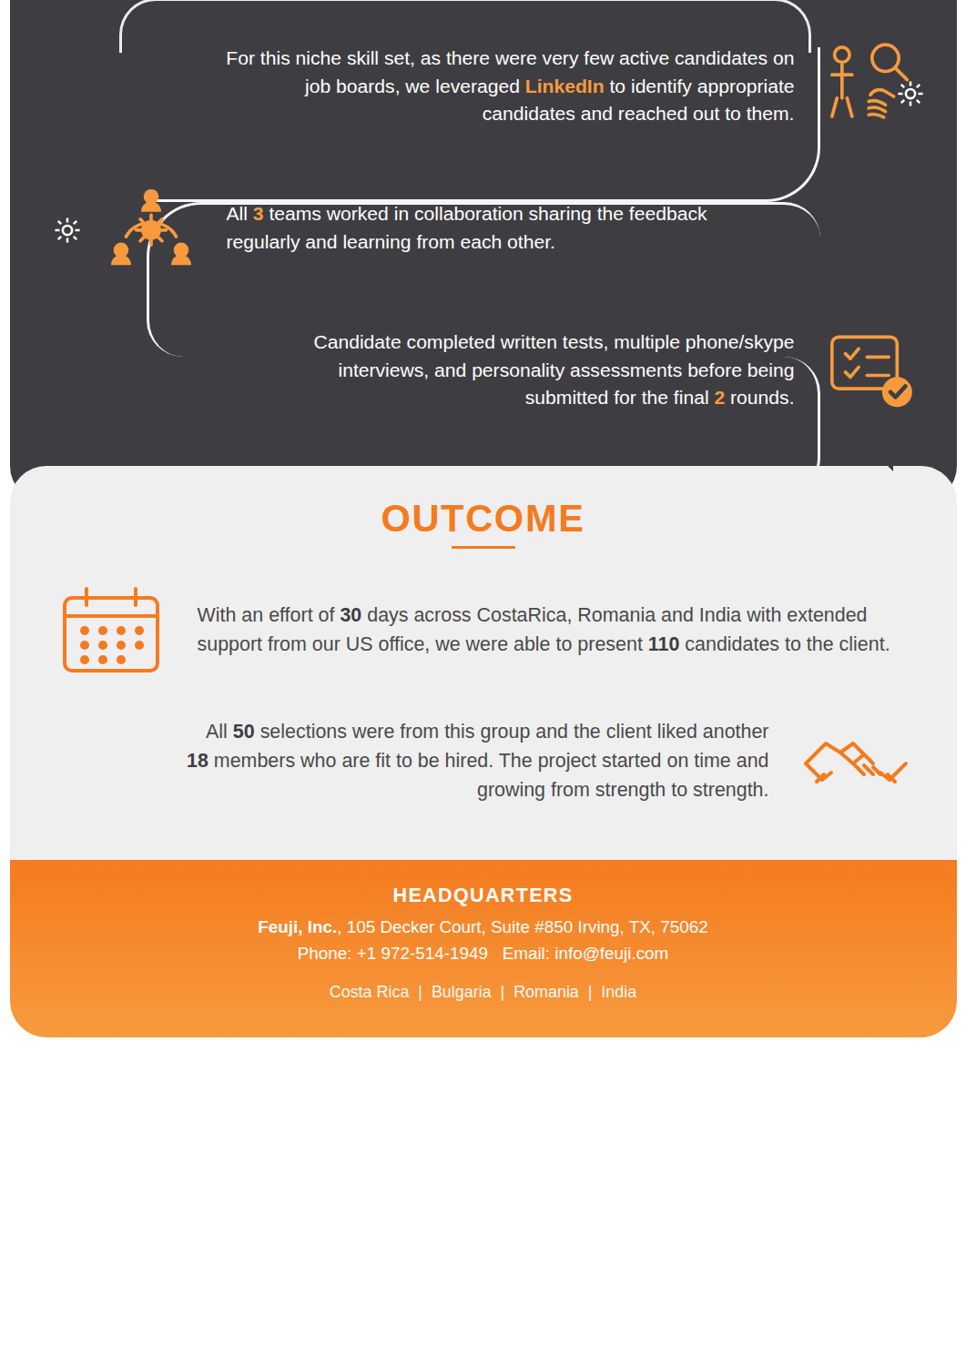For this niche skill set, as there were very few active candidates on job boards, we leveraged LinkedIn to identify appropriate candidates and reached out to them.
All 3 teams worked in collaboration sharing the feedback regularly and learning from each other.
Candidate completed written tests, multiple phone/skype interviews, and personality assessments before being submitted for the final 2 rounds.
OUTCOME
With an effort of 30 days across CostaRica, Romania and India with extended support from our US office, we were able to present 110 candidates to the client.
All 50 selections were from this group and the client liked another 18 members who are fit to be hired. The project started on time and growing from strength to strength.
HEADQUARTERS
Feuji, Inc., 105 Decker Court, Suite #850 Irving, TX, 75062
Phone: +1 972-514-1949 Email: info@feuji.com
Costa Rica | Bulgaria | Romania | India